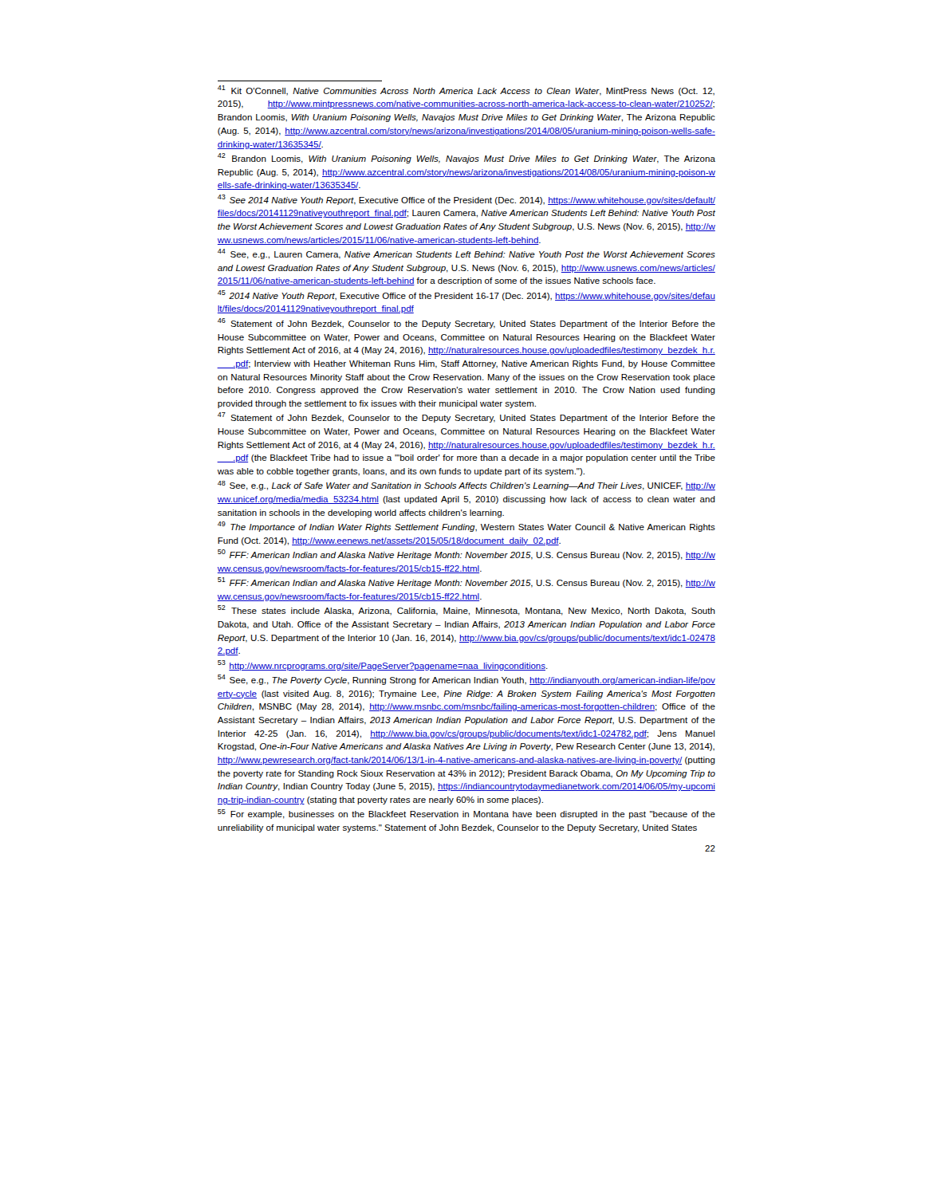41 Kit O'Connell, Native Communities Across North America Lack Access to Clean Water, MintPress News (Oct. 12, 2015), http://www.mintpressnews.com/native-communities-across-north-america-lack-access-to-clean-water/210252/; Brandon Loomis, With Uranium Poisoning Wells, Navajos Must Drive Miles to Get Drinking Water, The Arizona Republic (Aug. 5, 2014), http://www.azcentral.com/story/news/arizona/investigations/2014/08/05/uranium-mining-poison-wells-safe-drinking-water/13635345/.
42 Brandon Loomis, With Uranium Poisoning Wells, Navajos Must Drive Miles to Get Drinking Water, The Arizona Republic (Aug. 5, 2014), http://www.azcentral.com/story/news/arizona/investigations/2014/08/05/uranium-mining-poison-wells-safe-drinking-water/13635345/.
43 See 2014 Native Youth Report, Executive Office of the President (Dec. 2014), https://www.whitehouse.gov/sites/default/files/docs/20141129nativeyouthreport_final.pdf; Lauren Camera, Native American Students Left Behind: Native Youth Post the Worst Achievement Scores and Lowest Graduation Rates of Any Student Subgroup, U.S. News (Nov. 6, 2015), http://www.usnews.com/news/articles/2015/11/06/native-american-students-left-behind.
44 See, e.g., Lauren Camera, Native American Students Left Behind: Native Youth Post the Worst Achievement Scores and Lowest Graduation Rates of Any Student Subgroup, U.S. News (Nov. 6, 2015), http://www.usnews.com/news/articles/2015/11/06/native-american-students-left-behind for a description of some of the issues Native schools face.
45 2014 Native Youth Report, Executive Office of the President 16-17 (Dec. 2014), https://www.whitehouse.gov/sites/default/files/docs/20141129nativeyouthreport_final.pdf
46 Statement of John Bezdek, Counselor to the Deputy Secretary, United States Department of the Interior Before the House Subcommittee on Water, Power and Oceans, Committee on Natural Resources Hearing on the Blackfeet Water Rights Settlement Act of 2016, at 4 (May 24, 2016), http://naturalresources.house.gov/uploadedfiles/testimony_bezdek_h.r.___.pdf; Interview with Heather Whiteman Runs Him, Staff Attorney, Native American Rights Fund, by House Committee on Natural Resources Minority Staff about the Crow Reservation. Many of the issues on the Crow Reservation took place before 2010. Congress approved the Crow Reservation's water settlement in 2010. The Crow Nation used funding provided through the settlement to fix issues with their municipal water system.
47 Statement of John Bezdek, Counselor to the Deputy Secretary, United States Department of the Interior Before the House Subcommittee on Water, Power and Oceans, Committee on Natural Resources Hearing on the Blackfeet Water Rights Settlement Act of 2016, at 4 (May 24, 2016), http://naturalresources.house.gov/uploadedfiles/testimony_bezdek_h.r.___.pdf (the Blackfeet Tribe had to issue a "'boil order' for more than a decade in a major population center until the Tribe was able to cobble together grants, loans, and its own funds to update part of its system.").
48 See, e.g., Lack of Safe Water and Sanitation in Schools Affects Children's Learning—And Their Lives, UNICEF, http://www.unicef.org/media/media_53234.html (last updated April 5, 2010) discussing how lack of access to clean water and sanitation in schools in the developing world affects children's learning.
49 The Importance of Indian Water Rights Settlement Funding, Western States Water Council & Native American Rights Fund (Oct. 2014), http://www.eenews.net/assets/2015/05/18/document_daily_02.pdf.
50 FFF: American Indian and Alaska Native Heritage Month: November 2015, U.S. Census Bureau (Nov. 2, 2015), http://www.census.gov/newsroom/facts-for-features/2015/cb15-ff22.html.
51 FFF: American Indian and Alaska Native Heritage Month: November 2015, U.S. Census Bureau (Nov. 2, 2015), http://www.census.gov/newsroom/facts-for-features/2015/cb15-ff22.html.
52 These states include Alaska, Arizona, California, Maine, Minnesota, Montana, New Mexico, North Dakota, South Dakota, and Utah. Office of the Assistant Secretary – Indian Affairs, 2013 American Indian Population and Labor Force Report, U.S. Department of the Interior 10 (Jan. 16, 2014), http://www.bia.gov/cs/groups/public/documents/text/idc1-024782.pdf.
53 http://www.nrcprograms.org/site/PageServer?pagename=naa_livingconditions.
54 See, e.g., The Poverty Cycle, Running Strong for American Indian Youth, http://indianyouth.org/american-indian-life/poverty-cycle (last visited Aug. 8, 2016); Trymaine Lee, Pine Ridge: A Broken System Failing America's Most Forgotten Children, MSNBC (May 28, 2014), http://www.msnbc.com/msnbc/failing-americas-most-forgotten-children; Office of the Assistant Secretary – Indian Affairs, 2013 American Indian Population and Labor Force Report, U.S. Department of the Interior 42-25 (Jan. 16, 2014), http://www.bia.gov/cs/groups/public/documents/text/idc1-024782.pdf; Jens Manuel Krogstad, One-in-Four Native Americans and Alaska Natives Are Living in Poverty, Pew Research Center (June 13, 2014), http://www.pewresearch.org/fact-tank/2014/06/13/1-in-4-native-americans-and-alaska-natives-are-living-in-poverty/ (putting the poverty rate for Standing Rock Sioux Reservation at 43% in 2012); President Barack Obama, On My Upcoming Trip to Indian Country, Indian Country Today (June 5, 2015), https://indiancountrytodaymedianetwork.com/2014/06/05/my-upcoming-trip-indian-country (stating that poverty rates are nearly 60% in some places).
55 For example, businesses on the Blackfeet Reservation in Montana have been disrupted in the past "because of the unreliability of municipal water systems." Statement of John Bezdek, Counselor to the Deputy Secretary, United States
22